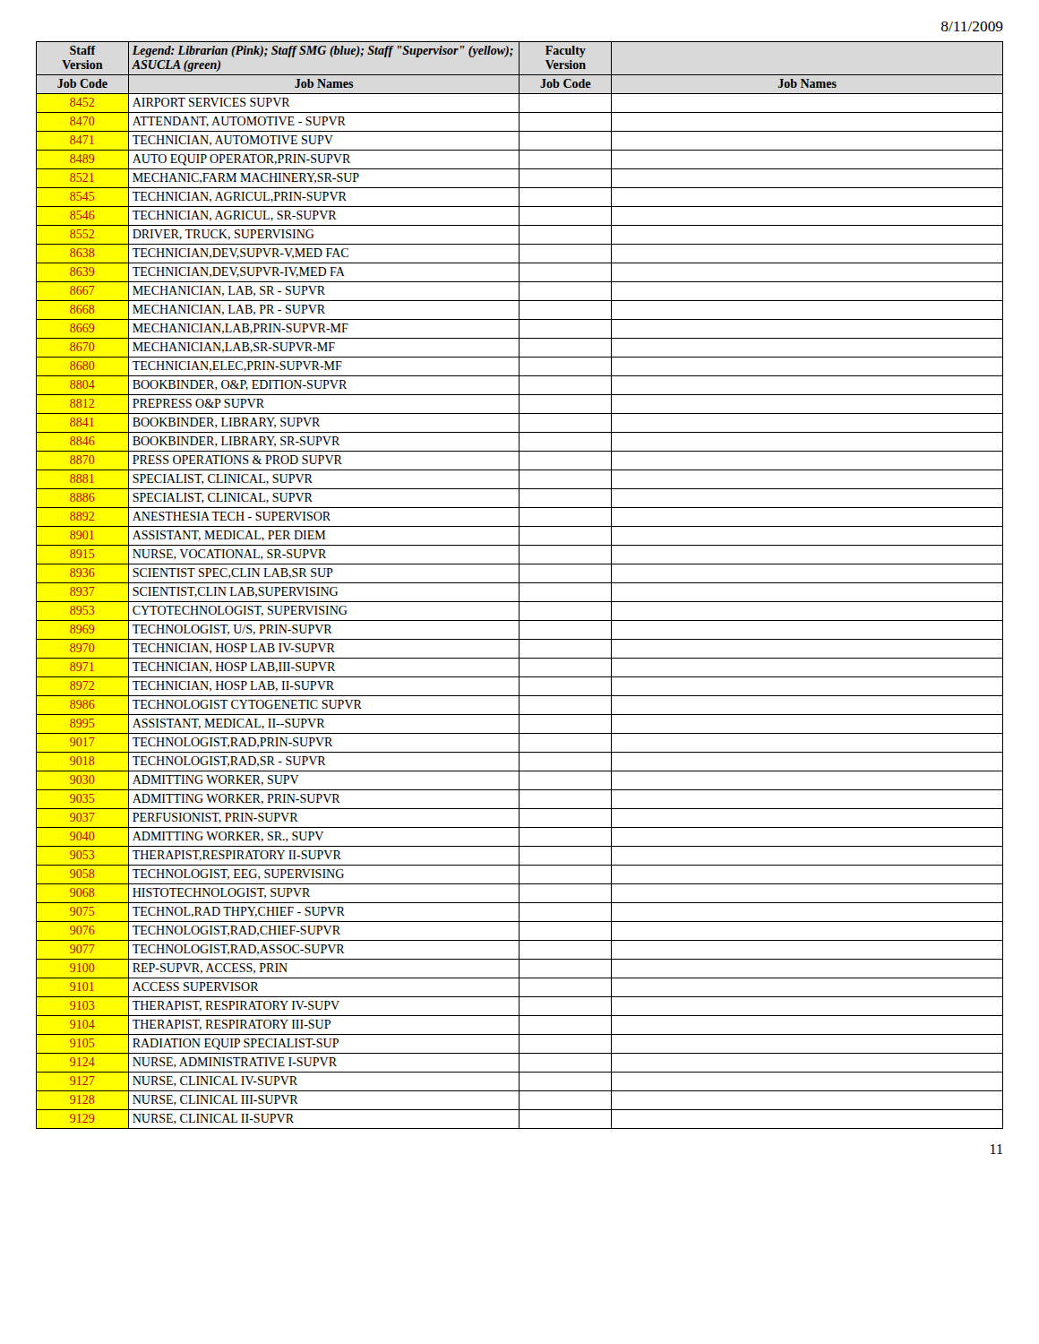8/11/2009
| Staff Version | Legend: Librarian (Pink); Staff SMG (blue); Staff "Supervisor" (yellow); ASUCLA (green) | Faculty Version | |
| --- | --- | --- | --- |
| Job Code | Job Names | Job Code | Job Names |
| 8452 | AIRPORT SERVICES SUPVR | | |
| 8470 | ATTENDANT, AUTOMOTIVE - SUPVR | | |
| 8471 | TECHNICIAN, AUTOMOTIVE SUPV | | |
| 8489 | AUTO EQUIP OPERATOR,PRIN-SUPVR | | |
| 8521 | MECHANIC,FARM MACHINERY,SR-SUP | | |
| 8545 | TECHNICIAN, AGRICUL,PRIN-SUPVR | | |
| 8546 | TECHNICIAN, AGRICUL, SR-SUPVR | | |
| 8552 | DRIVER, TRUCK, SUPERVISING | | |
| 8638 | TECHNICIAN,DEV,SUPVR-V,MED FAC | | |
| 8639 | TECHNICIAN,DEV,SUPVR-IV,MED FA | | |
| 8667 | MECHANICIAN, LAB, SR - SUPVR | | |
| 8668 | MECHANICIAN, LAB, PR - SUPVR | | |
| 8669 | MECHANICIAN,LAB,PRIN-SUPVR-MF | | |
| 8670 | MECHANICIAN,LAB,SR-SUPVR-MF | | |
| 8680 | TECHNICIAN,ELEC,PRIN-SUPVR-MF | | |
| 8804 | BOOKBINDER, O&P, EDITION-SUPVR | | |
| 8812 | PREPRESS O&P SUPVR | | |
| 8841 | BOOKBINDER, LIBRARY, SUPVR | | |
| 8846 | BOOKBINDER, LIBRARY, SR-SUPVR | | |
| 8870 | PRESS OPERATIONS & PROD SUPVR | | |
| 8881 | SPECIALIST, CLINICAL, SUPVR | | |
| 8886 | SPECIALIST, CLINICAL, SUPVR | | |
| 8892 | ANESTHESIA TECH - SUPERVISOR | | |
| 8901 | ASSISTANT, MEDICAL, PER DIEM | | |
| 8915 | NURSE, VOCATIONAL, SR-SUPVR | | |
| 8936 | SCIENTIST SPEC,CLIN LAB,SR SUP | | |
| 8937 | SCIENTIST,CLIN LAB,SUPERVISING | | |
| 8953 | CYTOTECHNOLOGIST, SUPERVISING | | |
| 8969 | TECHNOLOGIST, U/S, PRIN-SUPVR | | |
| 8970 | TECHNICIAN, HOSP LAB IV-SUPVR | | |
| 8971 | TECHNICIAN, HOSP LAB,III-SUPVR | | |
| 8972 | TECHNICIAN, HOSP LAB, II-SUPVR | | |
| 8986 | TECHNOLOGIST CYTOGENETIC SUPVR | | |
| 8995 | ASSISTANT, MEDICAL, II--SUPVR | | |
| 9017 | TECHNOLOGIST,RAD,PRIN-SUPVR | | |
| 9018 | TECHNOLOGIST,RAD,SR - SUPVR | | |
| 9030 | ADMITTING WORKER, SUPV | | |
| 9035 | ADMITTING WORKER, PRIN-SUPVR | | |
| 9037 | PERFUSIONIST, PRIN-SUPVR | | |
| 9040 | ADMITTING WORKER, SR., SUPV | | |
| 9053 | THERAPIST,RESPIRATORY II-SUPVR | | |
| 9058 | TECHNOLOGIST, EEG, SUPERVISING | | |
| 9068 | HISTOTECHNOLOGIST, SUPVR | | |
| 9075 | TECHNOL,RAD THPY,CHIEF - SUPVR | | |
| 9076 | TECHNOLOGIST,RAD,CHIEF-SUPVR | | |
| 9077 | TECHNOLOGIST,RAD,ASSOC-SUPVR | | |
| 9100 | REP-SUPVR, ACCESS, PRIN | | |
| 9101 | ACCESS SUPERVISOR | | |
| 9103 | THERAPIST, RESPIRATORY IV-SUPV | | |
| 9104 | THERAPIST, RESPIRATORY III-SUP | | |
| 9105 | RADIATION EQUIP SPECIALIST-SUP | | |
| 9124 | NURSE, ADMINISTRATIVE I-SUPVR | | |
| 9127 | NURSE, CLINICAL IV-SUPVR | | |
| 9128 | NURSE, CLINICAL III-SUPVR | | |
| 9129 | NURSE, CLINICAL II-SUPVR | | |
11